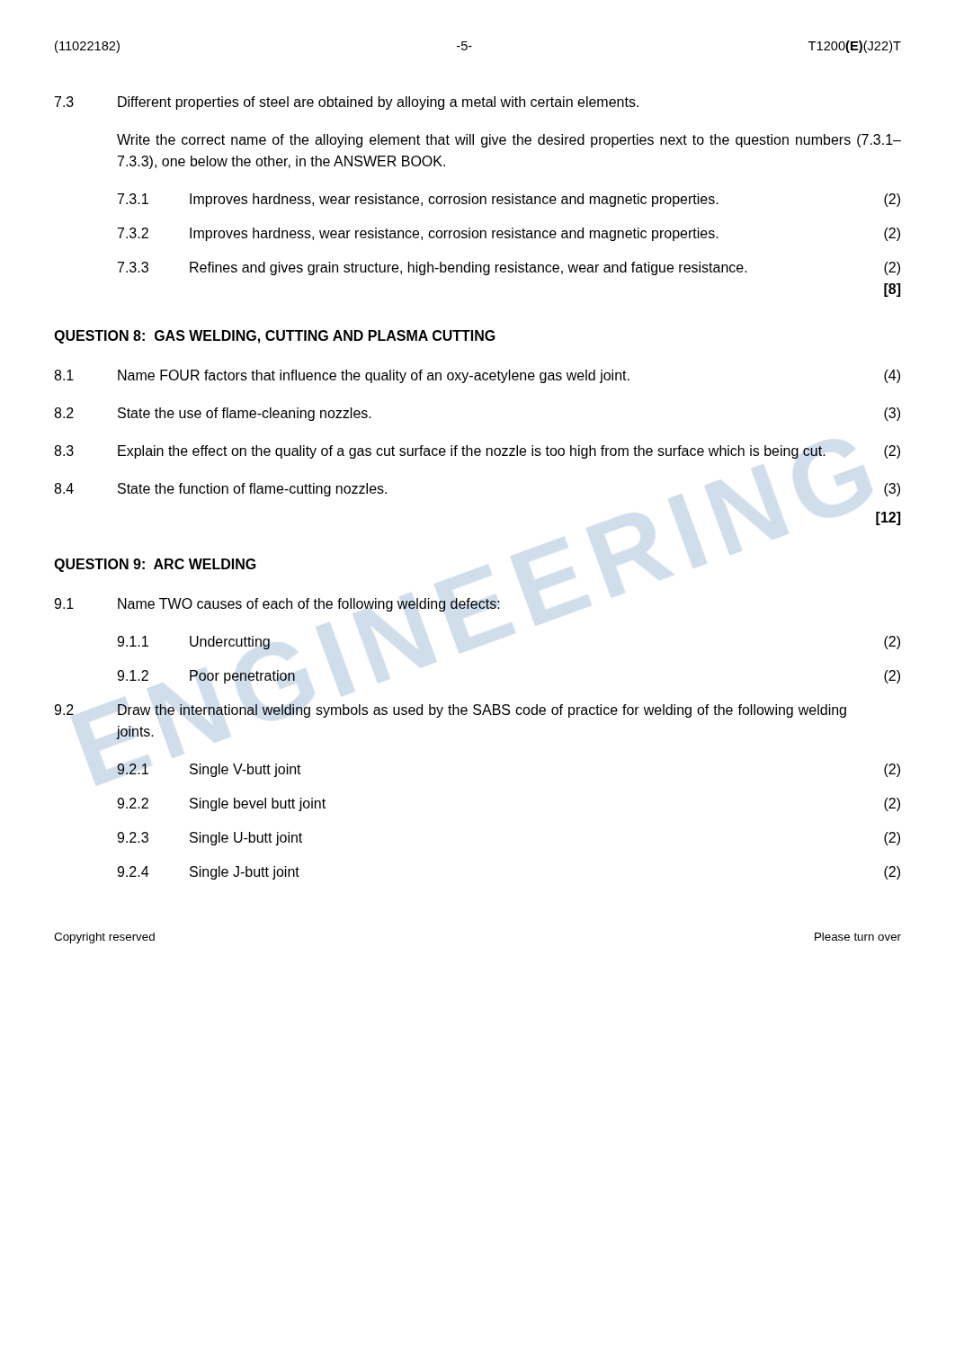ENGINEERING
(11022182)
-5-
T1200(E)(J22)T
7.3
Different properties of steel are obtained by alloying a metal with certain elements.
Write the correct name of the alloying element that will give the desired properties next to the question numbers (7.3.1–7.3.3), one below the other, in the ANSWER BOOK.
7.3.1
Improves hardness, wear resistance, corrosion resistance and magnetic properties.
(2)
7.3.2
Improves hardness, wear resistance, corrosion resistance and magnetic properties.
(2)
7.3.3
Refines and gives grain structure, high-bending resistance, wear and fatigue resistance.
(2)
[8]
QUESTION 8: GAS WELDING, CUTTING AND PLASMA CUTTING
8.1
Name FOUR factors that influence the quality of an oxy-acetylene gas weld joint.
(4)
8.2
State the use of flame-cleaning nozzles.
(3)
8.3
Explain the effect on the quality of a gas cut surface if the nozzle is too high from the surface which is being cut.
(2)
8.4
State the function of flame-cutting nozzles.
(3)
[12]
QUESTION 9: ARC WELDING
9.1
Name TWO causes of each of the following welding defects:
9.1.1
Undercutting
(2)
9.1.2
Poor penetration
(2)
9.2
Draw the international welding symbols as used by the SABS code of practice for welding of the following welding joints.
9.2.1
Single V-butt joint
(2)
9.2.2
Single bevel butt joint
(2)
9.2.3
Single U-butt joint
(2)
9.2.4
Single J-butt joint
(2)
Copyright reserved
Please turn over